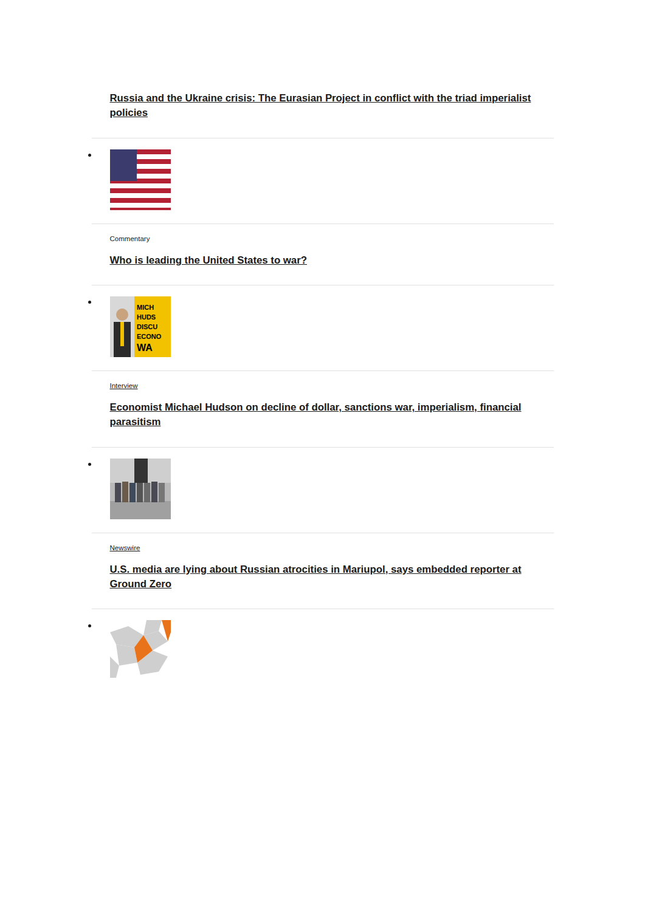Russia and the Ukraine crisis: The Eurasian Project in conflict with the triad imperialist policies
Commentary
Who is leading the United States to war?
Interview
Economist Michael Hudson on decline of dollar, sanctions war, imperialism, financial parasitism
Newswire
U.S. media are lying about Russian atrocities in Mariupol, says embedded reporter at Ground Zero